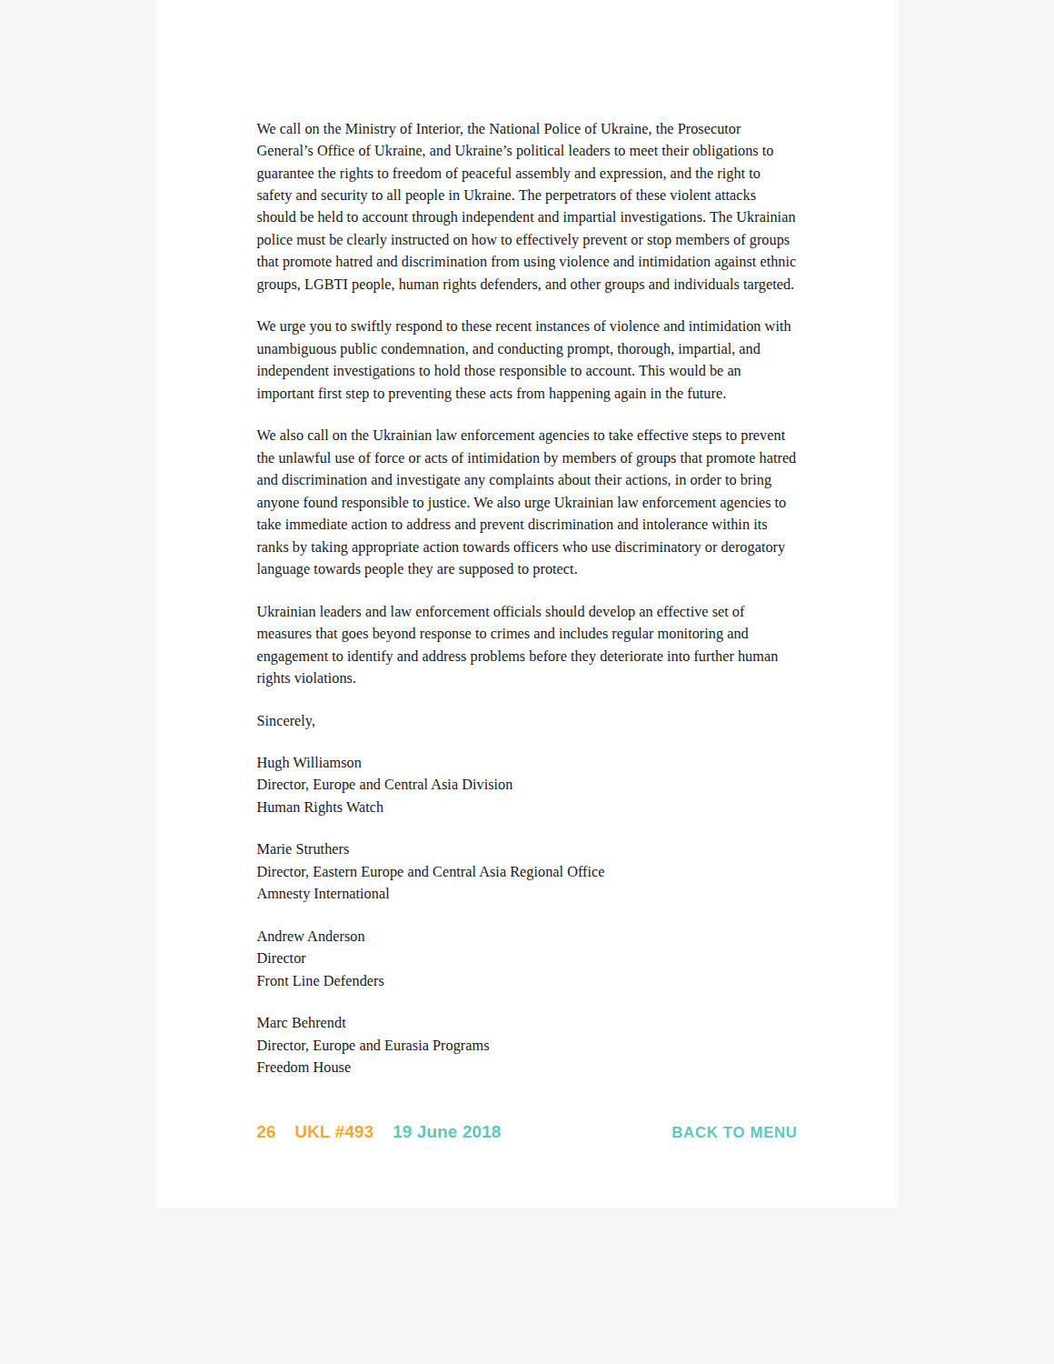We call on the Ministry of Interior, the National Police of Ukraine, the Prosecutor General’s Office of Ukraine, and Ukraine’s political leaders to meet their obligations to guarantee the rights to freedom of peaceful assembly and expression, and the right to safety and security to all people in Ukraine. The perpetrators of these violent attacks should be held to account through independent and impartial investigations. The Ukrainian police must be clearly instructed on how to effectively prevent or stop members of groups that promote hatred and discrimination from using violence and intimidation against ethnic groups, LGBTI people, human rights defenders, and other groups and individuals targeted.
We urge you to swiftly respond to these recent instances of violence and intimidation with unambiguous public condemnation, and conducting prompt, thorough, impartial, and independent investigations to hold those responsible to account. This would be an important first step to preventing these acts from happening again in the future.
We also call on the Ukrainian law enforcement agencies to take effective steps to prevent the unlawful use of force or acts of intimidation by members of groups that promote hatred and discrimination and investigate any complaints about their actions, in order to bring anyone found responsible to justice. We also urge Ukrainian law enforcement agencies to take immediate action to address and prevent discrimination and intolerance within its ranks by taking appropriate action towards officers who use discriminatory or derogatory language towards people they are supposed to protect.
Ukrainian leaders and law enforcement officials should develop an effective set of measures that goes beyond response to crimes and includes regular monitoring and engagement to identify and address problems before they deteriorate into further human rights violations.
Sincerely,
Hugh Williamson
Director, Europe and Central Asia Division
Human Rights Watch
Marie Struthers
Director, Eastern Europe and Central Asia Regional Office
Amnesty International
Andrew Anderson
Director
Front Line Defenders
Marc Behrendt
Director, Europe and Eurasia Programs
Freedom House
26 UKL #49319 June 2018
BACK TO MENU